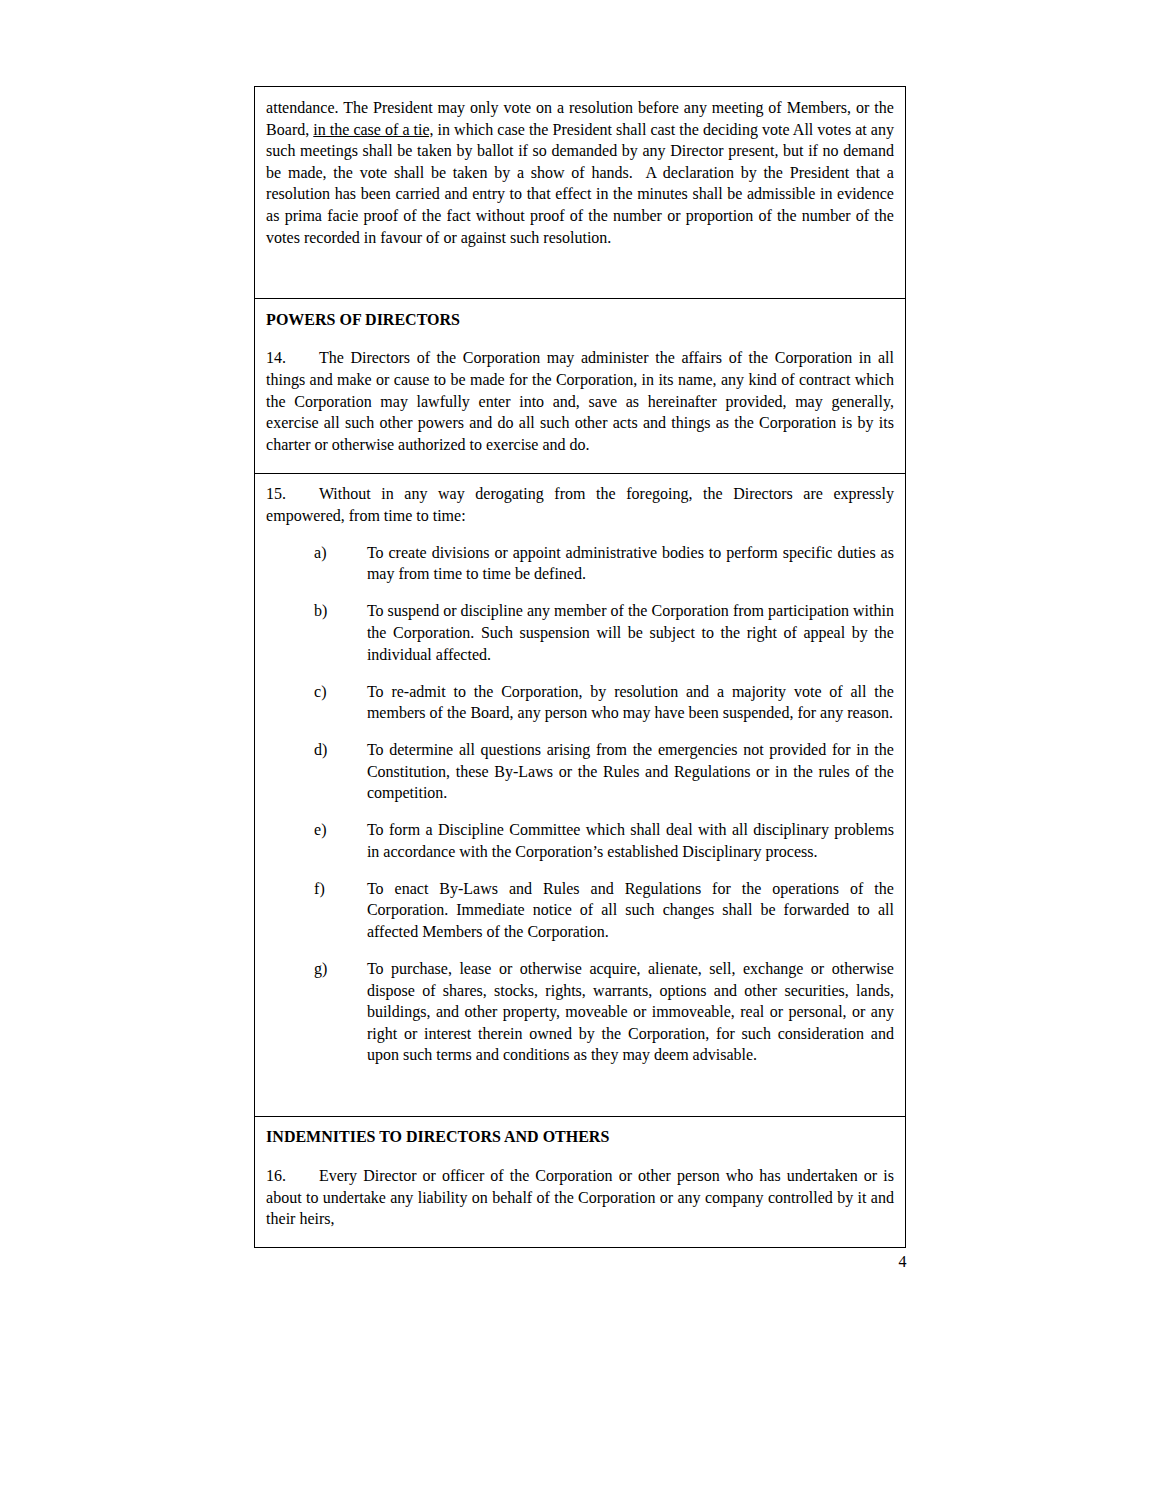attendance. The President may only vote on a resolution before any meeting of Members, or the Board, in the case of a tie, in which case the President shall cast the deciding vote All votes at any such meetings shall be taken by ballot if so demanded by any Director present, but if no demand be made, the vote shall be taken by a show of hands. A declaration by the President that a resolution has been carried and entry to that effect in the minutes shall be admissible in evidence as prima facie proof of the fact without proof of the number or proportion of the number of the votes recorded in favour of or against such resolution.
POWERS OF DIRECTORS
14. The Directors of the Corporation may administer the affairs of the Corporation in all things and make or cause to be made for the Corporation, in its name, any kind of contract which the Corporation may lawfully enter into and, save as hereinafter provided, may generally, exercise all such other powers and do all such other acts and things as the Corporation is by its charter or otherwise authorized to exercise and do.
15. Without in any way derogating from the foregoing, the Directors are expressly empowered, from time to time:
a) To create divisions or appoint administrative bodies to perform specific duties as may from time to time be defined.
b) To suspend or discipline any member of the Corporation from participation within the Corporation. Such suspension will be subject to the right of appeal by the individual affected.
c) To re-admit to the Corporation, by resolution and a majority vote of all the members of the Board, any person who may have been suspended, for any reason.
d) To determine all questions arising from the emergencies not provided for in the Constitution, these By-Laws or the Rules and Regulations or in the rules of the competition.
e) To form a Discipline Committee which shall deal with all disciplinary problems in accordance with the Corporation’s established Disciplinary process.
f) To enact By-Laws and Rules and Regulations for the operations of the Corporation. Immediate notice of all such changes shall be forwarded to all affected Members of the Corporation.
g) To purchase, lease or otherwise acquire, alienate, sell, exchange or otherwise dispose of shares, stocks, rights, warrants, options and other securities, lands, buildings, and other property, moveable or immoveable, real or personal, or any right or interest therein owned by the Corporation, for such consideration and upon such terms and conditions as they may deem advisable.
INDEMNITIES TO DIRECTORS AND OTHERS
16. Every Director or officer of the Corporation or other person who has undertaken or is about to undertake any liability on behalf of the Corporation or any company controlled by it and their heirs,
4